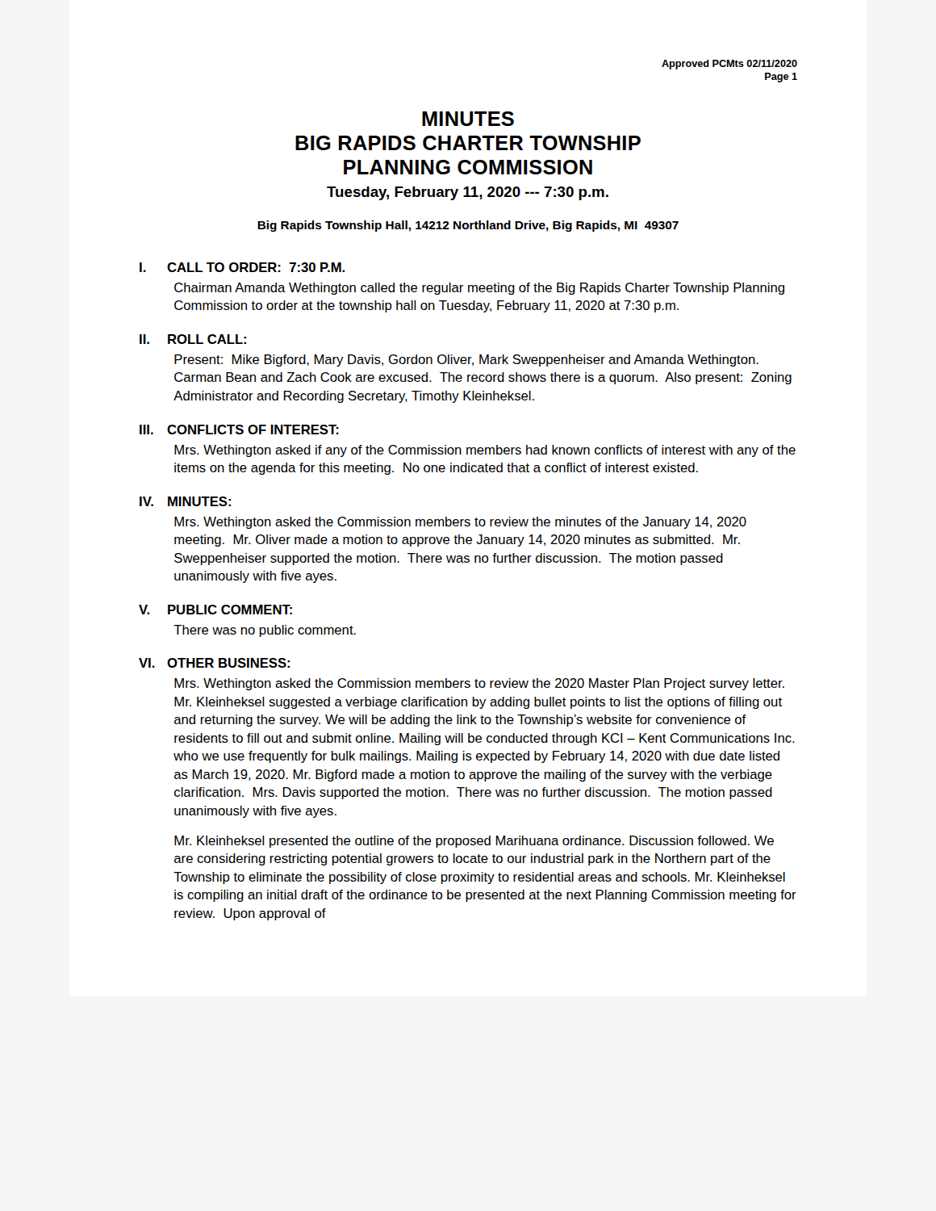Approved PCMts 02/11/2020
Page 1
MINUTES
BIG RAPIDS CHARTER TOWNSHIP
PLANNING COMMISSION
Tuesday, February 11, 2020 --- 7:30 p.m.
Big Rapids Township Hall, 14212 Northland Drive, Big Rapids, MI 49307
I. CALL TO ORDER: 7:30 P.M.
Chairman Amanda Wethington called the regular meeting of the Big Rapids Charter Township Planning Commission to order at the township hall on Tuesday, February 11, 2020 at 7:30 p.m.
II. ROLL CALL:
Present: Mike Bigford, Mary Davis, Gordon Oliver, Mark Sweppenheiser and Amanda Wethington. Carman Bean and Zach Cook are excused. The record shows there is a quorum. Also present: Zoning Administrator and Recording Secretary, Timothy Kleinheksel.
III. CONFLICTS OF INTEREST:
Mrs. Wethington asked if any of the Commission members had known conflicts of interest with any of the items on the agenda for this meeting. No one indicated that a conflict of interest existed.
IV. MINUTES:
Mrs. Wethington asked the Commission members to review the minutes of the January 14, 2020 meeting. Mr. Oliver made a motion to approve the January 14, 2020 minutes as submitted. Mr. Sweppenheiser supported the motion. There was no further discussion. The motion passed unanimously with five ayes.
V. PUBLIC COMMENT:
There was no public comment.
VI. OTHER BUSINESS:
Mrs. Wethington asked the Commission members to review the 2020 Master Plan Project survey letter. Mr. Kleinheksel suggested a verbiage clarification by adding bullet points to list the options of filling out and returning the survey. We will be adding the link to the Township’s website for convenience of residents to fill out and submit online. Mailing will be conducted through KCI – Kent Communications Inc. who we use frequently for bulk mailings. Mailing is expected by February 14, 2020 with due date listed as March 19, 2020. Mr. Bigford made a motion to approve the mailing of the survey with the verbiage clarification. Mrs. Davis supported the motion. There was no further discussion. The motion passed unanimously with five ayes.
Mr. Kleinheksel presented the outline of the proposed Marihuana ordinance. Discussion followed. We are considering restricting potential growers to locate to our industrial park in the Northern part of the Township to eliminate the possibility of close proximity to residential areas and schools. Mr. Kleinheksel is compiling an initial draft of the ordinance to be presented at the next Planning Commission meeting for review. Upon approval of